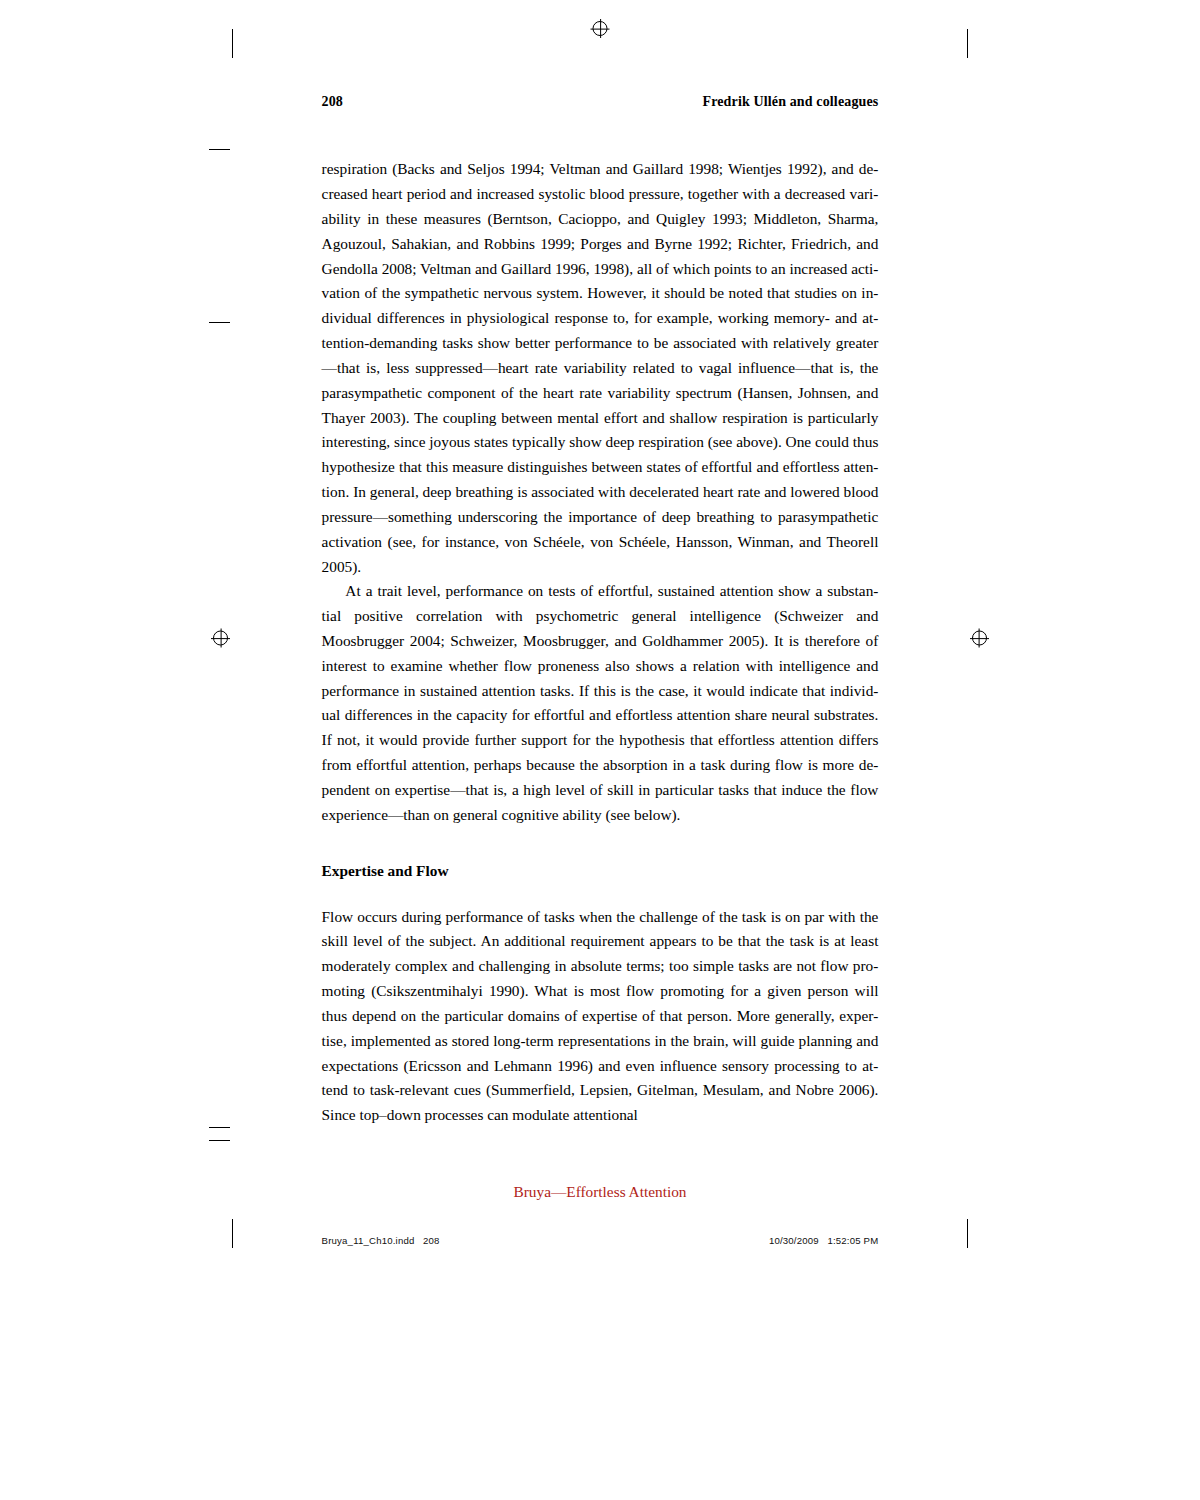208 Fredrik Ullén and colleagues
respiration (Backs and Seljos 1994; Veltman and Gaillard 1998; Wientjes 1992), and decreased heart period and increased systolic blood pressure, together with a decreased variability in these measures (Berntson, Cacioppo, and Quigley 1993; Middleton, Sharma, Agouzoul, Sahakian, and Robbins 1999; Porges and Byrne 1992; Richter, Friedrich, and Gendolla 2008; Veltman and Gaillard 1996, 1998), all of which points to an increased activation of the sympathetic nervous system. However, it should be noted that studies on individual differences in physiological response to, for example, working memory- and attention-demanding tasks show better performance to be associated with relatively greater—that is, less suppressed—heart rate variability related to vagal influence—that is, the parasympathetic component of the heart rate variability spectrum (Hansen, Johnsen, and Thayer 2003). The coupling between mental effort and shallow respiration is particularly interesting, since joyous states typically show deep respiration (see above). One could thus hypothesize that this measure distinguishes between states of effortful and effortless attention. In general, deep breathing is associated with decelerated heart rate and lowered blood pressure—something underscoring the importance of deep breathing to parasympathetic activation (see, for instance, von Schéele, von Schéele, Hansson, Winman, and Theorell 2005).
At a trait level, performance on tests of effortful, sustained attention show a substantial positive correlation with psychometric general intelligence (Schweizer and Moosbrugger 2004; Schweizer, Moosbrugger, and Goldhammer 2005). It is therefore of interest to examine whether flow proneness also shows a relation with intelligence and performance in sustained attention tasks. If this is the case, it would indicate that individual differences in the capacity for effortful and effortless attention share neural substrates. If not, it would provide further support for the hypothesis that effortless attention differs from effortful attention, perhaps because the absorption in a task during flow is more dependent on expertise—that is, a high level of skill in particular tasks that induce the flow experience—than on general cognitive ability (see below).
Expertise and Flow
Flow occurs during performance of tasks when the challenge of the task is on par with the skill level of the subject. An additional requirement appears to be that the task is at least moderately complex and challenging in absolute terms; too simple tasks are not flow promoting (Csikszentmihalyi 1990). What is most flow promoting for a given person will thus depend on the particular domains of expertise of that person. More generally, expertise, implemented as stored long-term representations in the brain, will guide planning and expectations (Ericsson and Lehmann 1996) and even influence sensory processing to attend to task-relevant cues (Summerfield, Lepsien, Gitelman, Mesulam, and Nobre 2006). Since top–down processes can modulate attentional
Bruya—Effortless Attention
Bruya_11_Ch10.indd 208 10/30/2009 1:52:05 PM